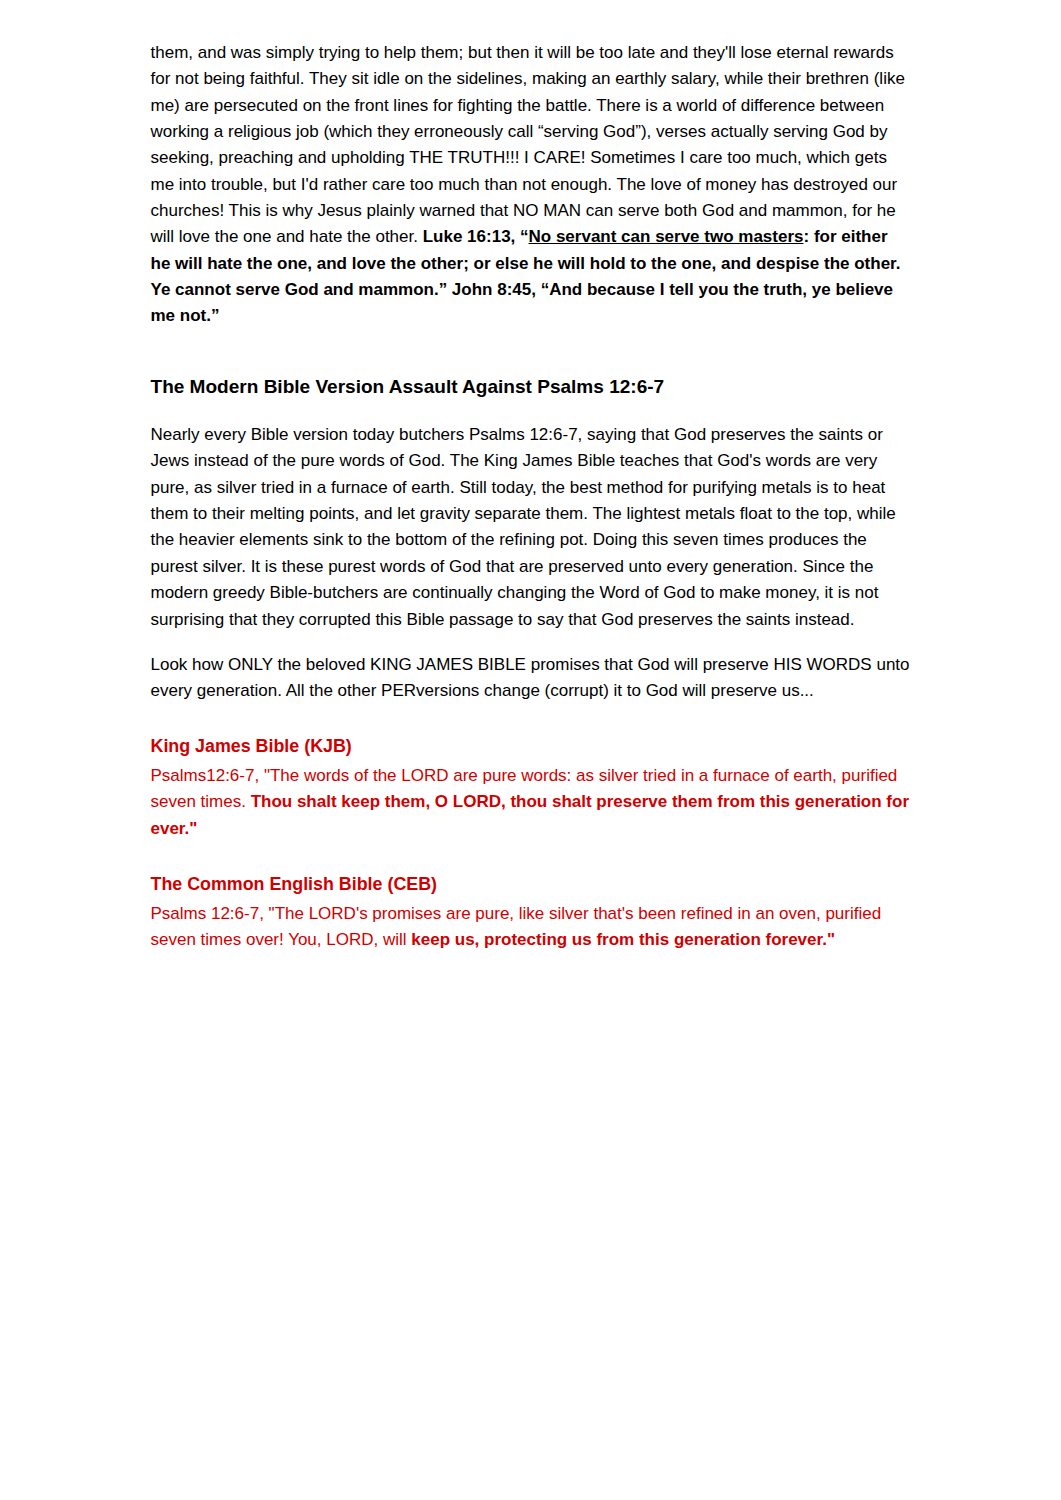them, and was simply trying to help them; but then it will be too late and they'll lose eternal rewards for not being faithful. They sit idle on the sidelines, making an earthly salary, while their brethren (like me) are persecuted on the front lines for fighting the battle. There is a world of difference between working a religious job (which they erroneously call “serving God”), verses actually serving God by seeking, preaching and upholding THE TRUTH!!! I CARE! Sometimes I care too much, which gets me into trouble, but I'd rather care too much than not enough. The love of money has destroyed our churches! This is why Jesus plainly warned that NO MAN can serve both God and mammon, for he will love the one and hate the other. Luke 16:13, “No servant can serve two masters: for either he will hate the one, and love the other; or else he will hold to the one, and despise the other. Ye cannot serve God and mammon.” John 8:45, “And because I tell you the truth, ye believe me not.”
The Modern Bible Version Assault Against Psalms 12:6-7
Nearly every Bible version today butchers Psalms 12:6-7, saying that God preserves the saints or Jews instead of the pure words of God. The King James Bible teaches that God's words are very pure, as silver tried in a furnace of earth. Still today, the best method for purifying metals is to heat them to their melting points, and let gravity separate them. The lightest metals float to the top, while the heavier elements sink to the bottom of the refining pot. Doing this seven times produces the purest silver. It is these purest words of God that are preserved unto every generation. Since the modern greedy Bible-butchers are continually changing the Word of God to make money, it is not surprising that they corrupted this Bible passage to say that God preserves the saints instead.
Look how ONLY the beloved KING JAMES BIBLE promises that God will preserve HIS WORDS unto every generation. All the other PERversions change (corrupt) it to God will preserve us...
King James Bible (KJB)
Psalms12:6-7, "The words of the LORD are pure words: as silver tried in a furnace of earth, purified seven times. Thou shalt keep them, O LORD, thou shalt preserve them from this generation for ever."
The Common English Bible (CEB)
Psalms 12:6-7, "The LORD's promises are pure, like silver that's been refined in an oven, purified seven times over! You, LORD, will keep us, protecting us from this generation forever."